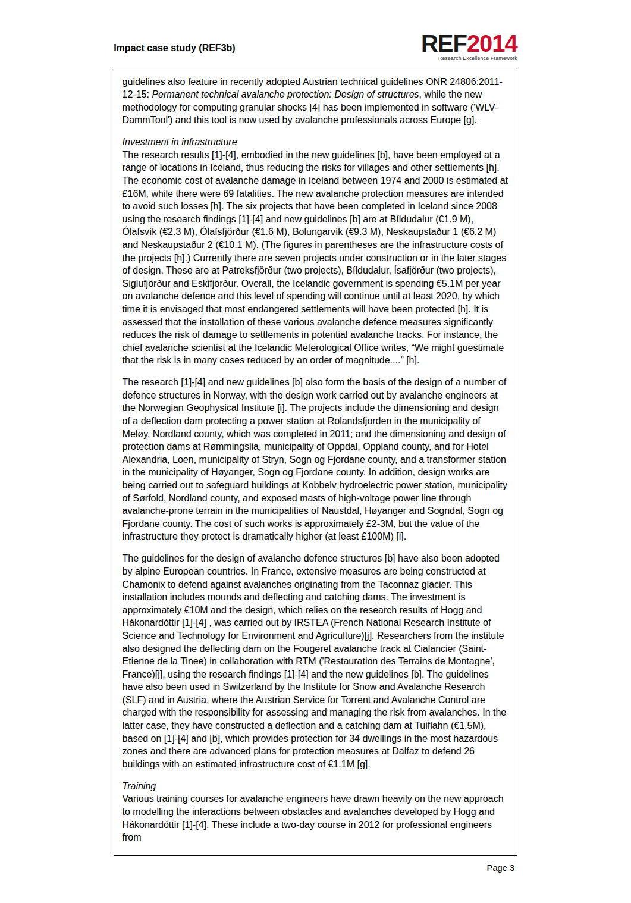Impact case study (REF3b)
REF2014
Research Excellence Framework
guidelines also feature in recently adopted Austrian technical guidelines ONR 24806:2011-12-15: Permanent technical avalanche protection: Design of structures, while the new methodology for computing granular shocks [4] has been implemented in software ('WLV-DammTool') and this tool is now used by avalanche professionals across Europe [g].
Investment in infrastructure
The research results [1]-[4], embodied in the new guidelines [b], have been employed at a range of locations in Iceland, thus reducing the risks for villages and other settlements [h]. The economic cost of avalanche damage in Iceland between 1974 and 2000 is estimated at £16M, while there were 69 fatalities. The new avalanche protection measures are intended to avoid such losses [h]. The six projects that have been completed in Iceland since 2008 using the research findings [1]-[4] and new guidelines [b] are at Bíldudalur (€1.9 M), Ólafsvík (€2.3 M), Ólafsfjörður (€1.6 M), Bolungarvík (€9.3 M), Neskaupstaður 1 (€6.2 M) and Neskaupstaður 2 (€10.1 M). (The figures in parentheses are the infrastructure costs of the projects [h].) Currently there are seven projects under construction or in the later stages of design. These are at Patreksfjörður (two projects), Bíldudalur, Ísafjörður (two projects), Siglufjörður and Eskifjörður. Overall, the Icelandic government is spending €5.1M per year on avalanche defence and this level of spending will continue until at least 2020, by which time it is envisaged that most endangered settlements will have been protected [h]. It is assessed that the installation of these various avalanche defence measures significantly reduces the risk of damage to settlements in potential avalanche tracks. For instance, the chief avalanche scientist at the Icelandic Meterological Office writes, “We might guestimate that the risk is in many cases reduced by an order of magnitude....” [h].
The research [1]-[4] and new guidelines [b] also form the basis of the design of a number of defence structures in Norway, with the design work carried out by avalanche engineers at the Norwegian Geophysical Institute [i]. The projects include the dimensioning and design of a deflection dam protecting a power station at Rolandsfjorden in the municipality of Meløy, Nordland county, which was completed in 2011; and the dimensioning and design of protection dams at Rømmingslia, municipality of Oppdal, Oppland county, and for Hotel Alexandria, Loen, municipality of Stryn, Sogn og Fjordane county, and a transformer station in the municipality of Høyanger, Sogn og Fjordane county. In addition, design works are being carried out to safeguard buildings at Kobbelv hydroelectric power station, municipality of Sørfold, Nordland county, and exposed masts of high-voltage power line through avalanche-prone terrain in the municipalities of Naustdal, Høyanger and Sogndal, Sogn og Fjordane county. The cost of such works is approximately £2-3M, but the value of the infrastructure they protect is dramatically higher (at least £100M) [i].
The guidelines for the design of avalanche defence structures [b] have also been adopted by alpine European countries. In France, extensive measures are being constructed at Chamonix to defend against avalanches originating from the Taconnaz glacier. This installation includes mounds and deflecting and catching dams. The investment is approximately €10M and the design, which relies on the research results of Hogg and Hákonardóttir [1]-[4] , was carried out by IRSTEA (French National Research Institute of Science and Technology for Environment and Agriculture)[j]. Researchers from the institute also designed the deflecting dam on the Fougeret avalanche track at Cialancier (Saint-Etienne de la Tinee) in collaboration with RTM ('Restauration des Terrains de Montagne', France)[j], using the research findings [1]-[4] and the new guidelines [b]. The guidelines have also been used in Switzerland by the Institute for Snow and Avalanche Research (SLF) and in Austria, where the Austrian Service for Torrent and Avalanche Control are charged with the responsibility for assessing and managing the risk from avalanches. In the latter case, they have constructed a deflection and a catching dam at Tuiflahn (€1.5M), based on [1]-[4] and [b], which provides protection for 34 dwellings in the most hazardous zones and there are advanced plans for protection measures at Dalfaz to defend 26 buildings with an estimated infrastructure cost of €1.1M [g].
Training
Various training courses for avalanche engineers have drawn heavily on the new approach to modelling the interactions between obstacles and avalanches developed by Hogg and Hákonardóttir [1]-[4]. These include a two-day course in 2012 for professional engineers from
Page 3